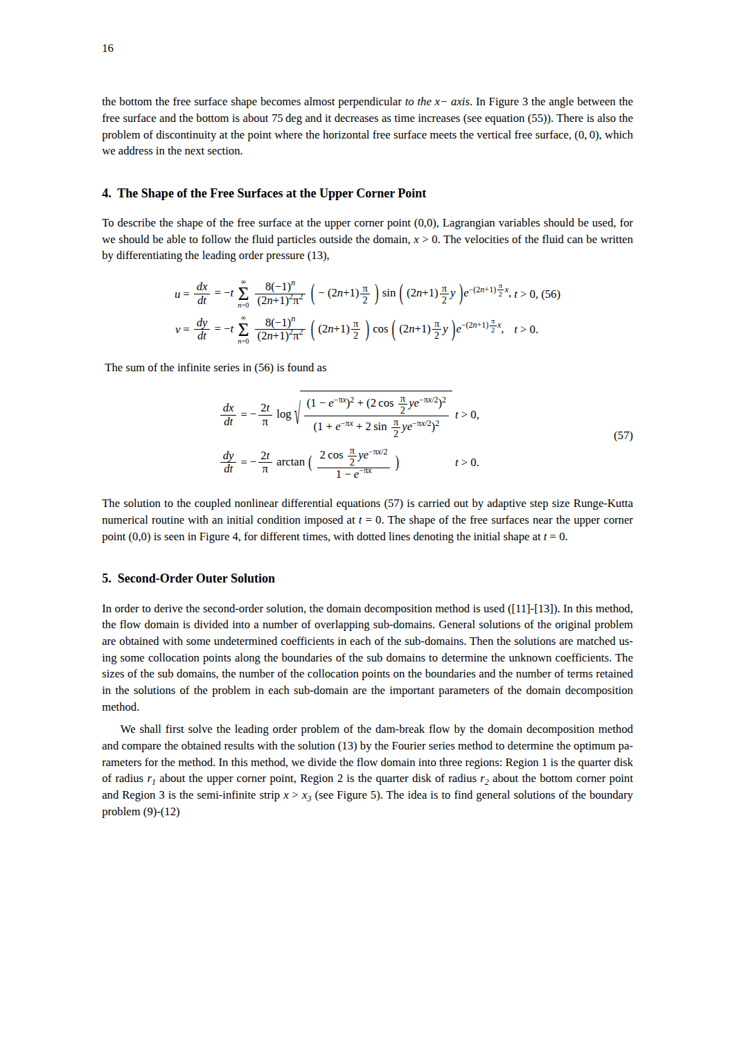16
the bottom the free surface shape becomes almost perpendicular to the x− axis. In Figure 3 the angle between the free surface and the bottom is about 75 deg and it decreases as time increases (see equation (55)). There is also the problem of discontinuity at the point where the horizontal free surface meets the vertical free surface, (0, 0), which we address in the next section.
4. The Shape of the Free Surfaces at the Upper Corner Point
To describe the shape of the free surface at the upper corner point (0,0), Lagrangian variables should be used, for we should be able to follow the fluid particles outside the domain, x > 0. The velocities of the fluid can be written by differentiating the leading order pressure (13),
| u | = | dx dt = − t ∞ Σ n =0 8(−1) n (2 n +1) 2 π 2 ( − (2 n +1) π 2 ) sin ( (2 n +1) π 2 y ) e −(2 n +1) π 2 x , | t > 0, (56) |
| v | = | dy dt = − t ∞ Σ n =0 8(−1) n (2 n +1) 2 π 2 ( (2 n +1) π 2 ) cos ( (2 n +1) π 2 y ) e −(2 n +1) π 2 x , | t > 0. |
The sum of the infinite series in (56) is found as
| dx dt | = | − 2 t π log √ (1 − e −π x ) 2 + (2 cos π 2 y e −π x /2 ) 2 (1 + e −π x + 2 sin π 2 y e −π x /2 ) 2 | t > 0, |
| dy dt | = | − 2 t π arctan ( 2 cos π 2 y e −π x /2 1 − e −π x ) | t > 0. |
(57)
The solution to the coupled nonlinear differential equations (57) is carried out by adaptive step size Runge-Kutta numerical routine with an initial condition imposed at t = 0. The shape of the free surfaces near the upper corner point (0,0) is seen in Figure 4, for different times, with dotted lines denoting the initial shape at t = 0.
5. Second-Order Outer Solution
In order to derive the second-order solution, the domain decomposition method is used ([11]-[13]). In this method, the flow domain is divided into a number of overlapping sub-domains. General solutions of the original problem are obtained with some undetermined coefficients in each of the sub-domains. Then the solutions are matched using some collocation points along the boundaries of the sub domains to determine the unknown coefficients. The sizes of the sub domains, the number of the collocation points on the boundaries and the number of terms retained in the solutions of the problem in each sub-domain are the important parameters of the domain decomposition method.
We shall first solve the leading order problem of the dam-break flow by the domain decomposition method and compare the obtained results with the solution (13) by the Fourier series method to determine the optimum parameters for the method. In this method, we divide the flow domain into three regions: Region 1 is the quarter disk of radius r1 about the upper corner point, Region 2 is the quarter disk of radius r2 about the bottom corner point and Region 3 is the semi-infinite strip x > x3 (see Figure 5). The idea is to find general solutions of the boundary problem (9)-(12)